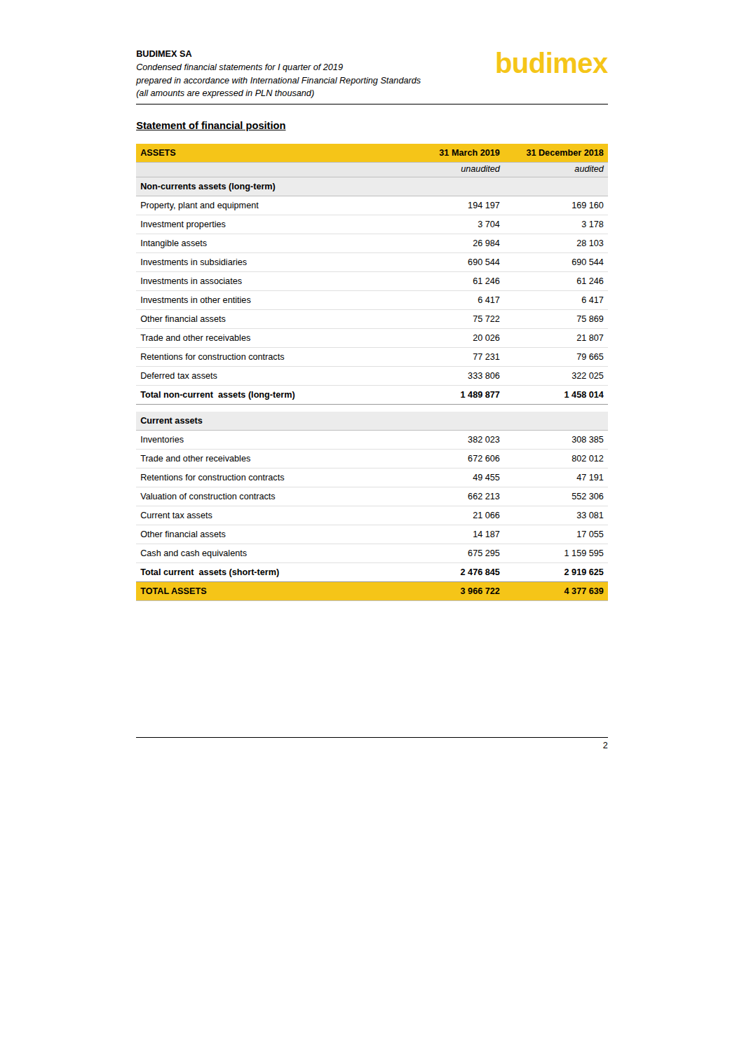BUDIMEX SA
Condensed financial statements for I quarter of 2019
prepared in accordance with International Financial Reporting Standards
(all amounts are expressed in PLN thousand)
budimex
Statement of financial position
| ASSETS | 31 March 2019 | 31 December 2018 |
| --- | --- | --- |
| | unaudited | audited |
| Non-currents assets (long-term) | | |
| Property, plant and equipment | 194 197 | 169 160 |
| Investment properties | 3 704 | 3 178 |
| Intangible assets | 26 984 | 28 103 |
| Investments in subsidiaries | 690 544 | 690 544 |
| Investments in associates | 61 246 | 61 246 |
| Investments in other entities | 6 417 | 6 417 |
| Other financial assets | 75 722 | 75 869 |
| Trade and other receivables | 20 026 | 21 807 |
| Retentions for construction contracts | 77 231 | 79 665 |
| Deferred tax assets | 333 806 | 322 025 |
| Total non-current assets (long-term) | 1 489 877 | 1 458 014 |
| Current assets | | |
| Inventories | 382 023 | 308 385 |
| Trade and other receivables | 672 606 | 802 012 |
| Retentions for construction contracts | 49 455 | 47 191 |
| Valuation of construction contracts | 662 213 | 552 306 |
| Current tax assets | 21 066 | 33 081 |
| Other financial assets | 14 187 | 17 055 |
| Cash and cash equivalents | 675 295 | 1 159 595 |
| Total current assets (short-term) | 2 476 845 | 2 919 625 |
| TOTAL ASSETS | 3 966 722 | 4 377 639 |
2